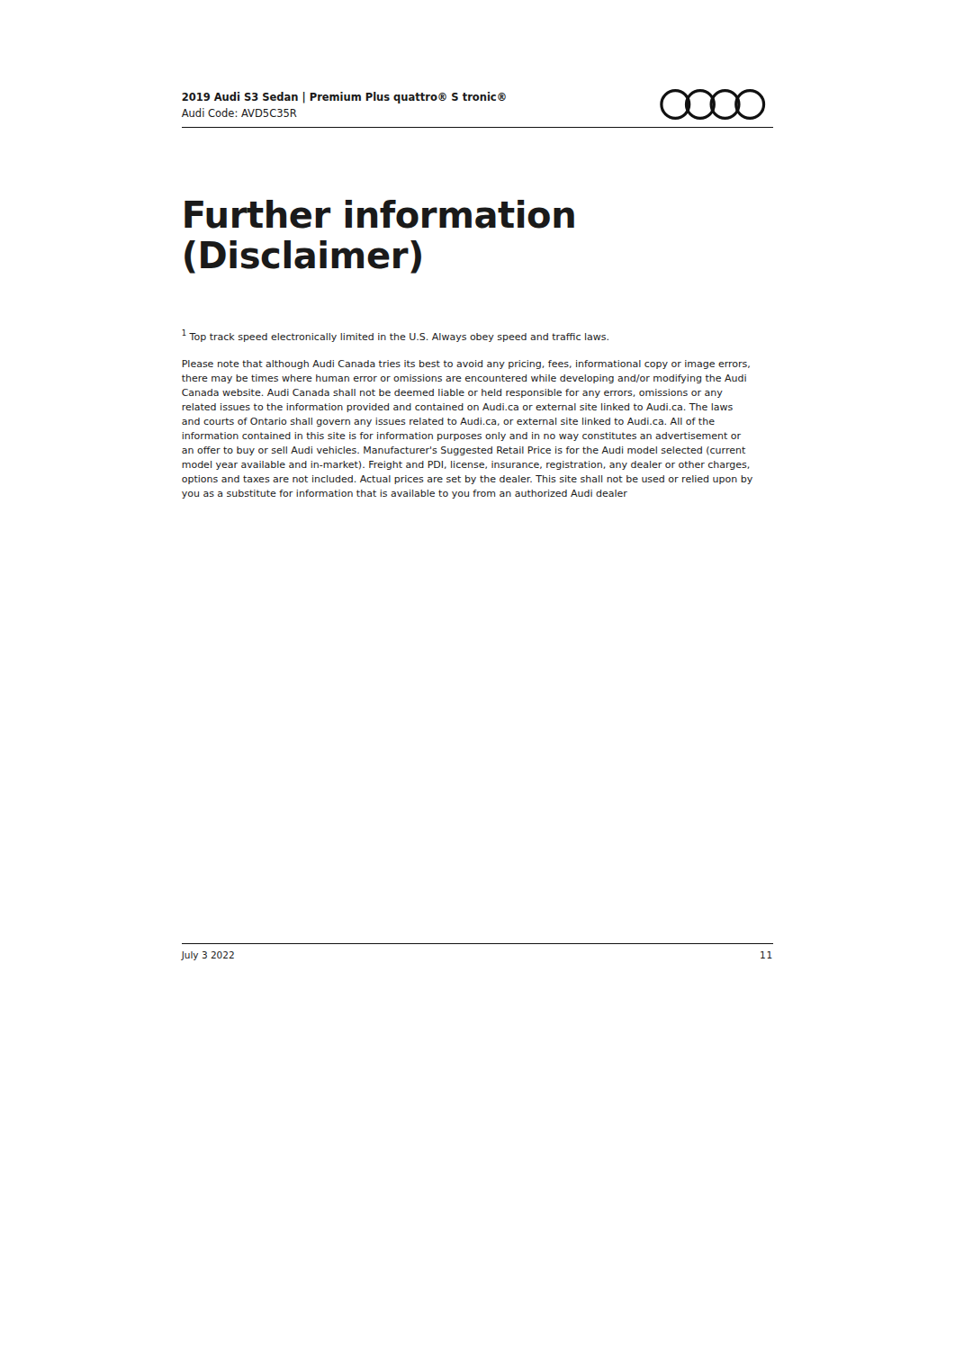2019 Audi S3 Sedan | Premium Plus quattro® S tronic®
Audi Code: AVD5C35R
Further information (Disclaimer)
1 Top track speed electronically limited in the U.S. Always obey speed and traffic laws.
Please note that although Audi Canada tries its best to avoid any pricing, fees, informational copy or image errors, there may be times where human error or omissions are encountered while developing and/or modifying the Audi Canada website. Audi Canada shall not be deemed liable or held responsible for any errors, omissions or any related issues to the information provided and contained on Audi.ca or external site linked to Audi.ca. The laws and courts of Ontario shall govern any issues related to Audi.ca, or external site linked to Audi.ca. All of the information contained in this site is for information purposes only and in no way constitutes an advertisement or an offer to buy or sell Audi vehicles. Manufacturer's Suggested Retail Price is for the Audi model selected (current model year available and in-market). Freight and PDI, license, insurance, registration, any dealer or other charges, options and taxes are not included. Actual prices are set by the dealer. This site shall not be used or relied upon by you as a substitute for information that is available to you from an authorized Audi dealer
July 3 2022 11